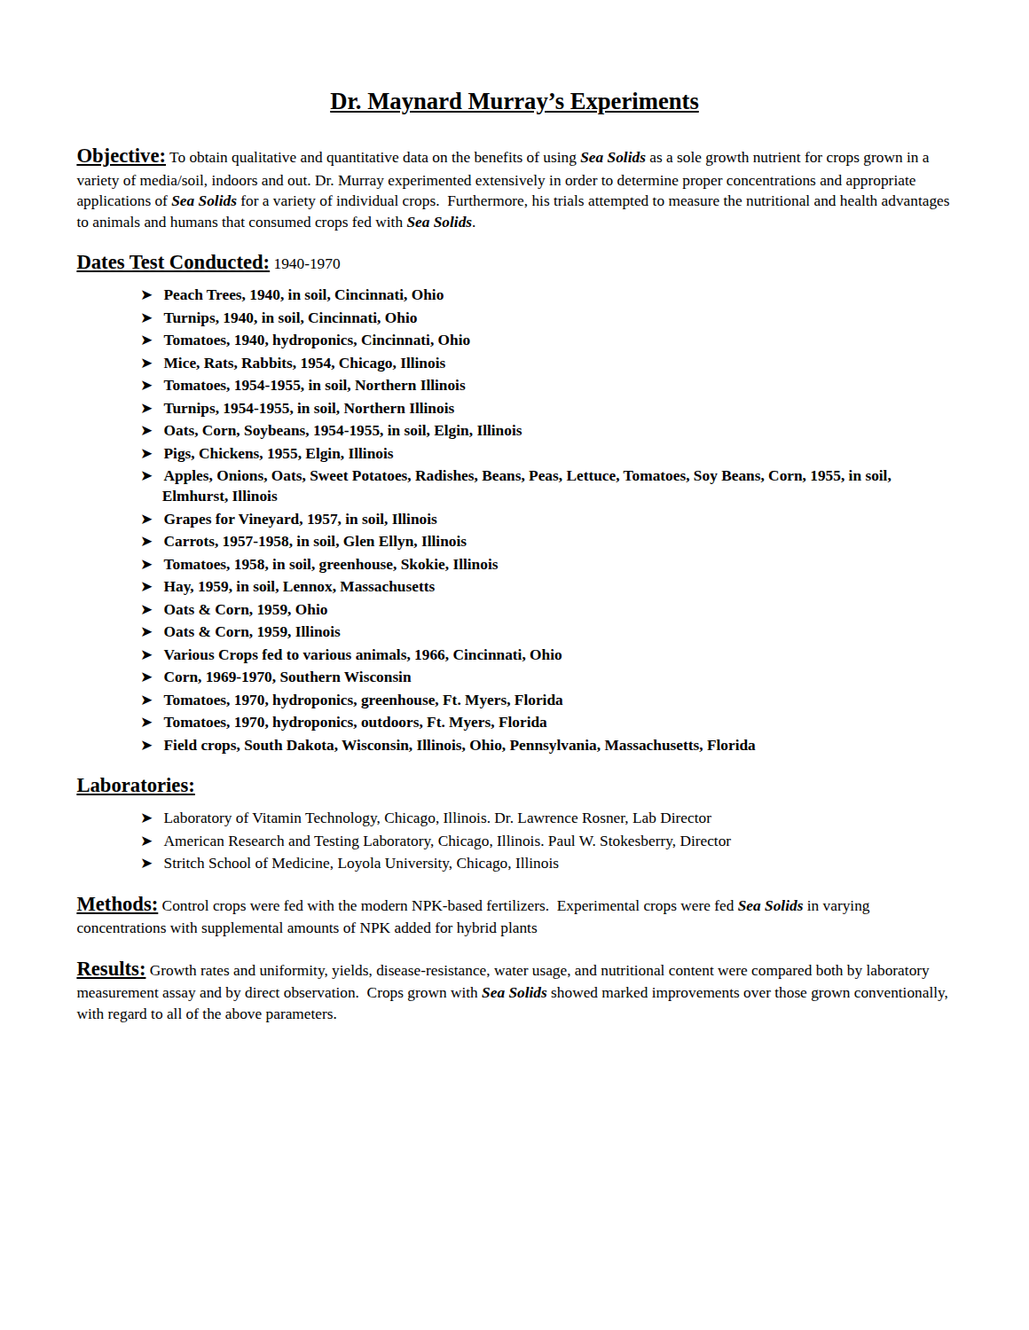Dr. Maynard Murray’s Experiments
Objective:
To obtain qualitative and quantitative data on the benefits of using Sea Solids as a sole growth nutrient for crops grown in a variety of media/soil, indoors and out. Dr. Murray experimented extensively in order to determine proper concentrations and appropriate applications of Sea Solids for a variety of individual crops. Furthermore, his trials attempted to measure the nutritional and health advantages to animals and humans that consumed crops fed with Sea Solids.
Dates Test Conducted:
1940-1970
Peach Trees, 1940, in soil, Cincinnati, Ohio
Turnips, 1940, in soil, Cincinnati, Ohio
Tomatoes, 1940, hydroponics, Cincinnati, Ohio
Mice, Rats, Rabbits, 1954, Chicago, Illinois
Tomatoes, 1954-1955, in soil, Northern Illinois
Turnips, 1954-1955, in soil, Northern Illinois
Oats, Corn, Soybeans, 1954-1955, in soil, Elgin, Illinois
Pigs, Chickens, 1955, Elgin, Illinois
Apples, Onions, Oats, Sweet Potatoes, Radishes, Beans, Peas, Lettuce, Tomatoes, Soy Beans, Corn, 1955, in soil, Elmhurst, Illinois
Grapes for Vineyard, 1957, in soil, Illinois
Carrots, 1957-1958, in soil, Glen Ellyn, Illinois
Tomatoes, 1958, in soil, greenhouse, Skokie, Illinois
Hay, 1959, in soil, Lennox, Massachusetts
Oats & Corn, 1959, Ohio
Oats & Corn, 1959, Illinois
Various Crops fed to various animals, 1966, Cincinnati, Ohio
Corn, 1969-1970, Southern Wisconsin
Tomatoes, 1970, hydroponics, greenhouse, Ft. Myers, Florida
Tomatoes, 1970, hydroponics, outdoors, Ft. Myers, Florida
Field crops, South Dakota, Wisconsin, Illinois, Ohio, Pennsylvania, Massachusetts, Florida
Laboratories:
Laboratory of Vitamin Technology, Chicago, Illinois. Dr. Lawrence Rosner, Lab Director
American Research and Testing Laboratory, Chicago, Illinois. Paul W. Stokesberry, Director
Stritch School of Medicine, Loyola University, Chicago, Illinois
Methods:
Control crops were fed with the modern NPK-based fertilizers. Experimental crops were fed Sea Solids in varying concentrations with supplemental amounts of NPK added for hybrid plants
Results:
Growth rates and uniformity, yields, disease-resistance, water usage, and nutritional content were compared both by laboratory measurement assay and by direct observation. Crops grown with Sea Solids showed marked improvements over those grown conventionally, with regard to all of the above parameters.